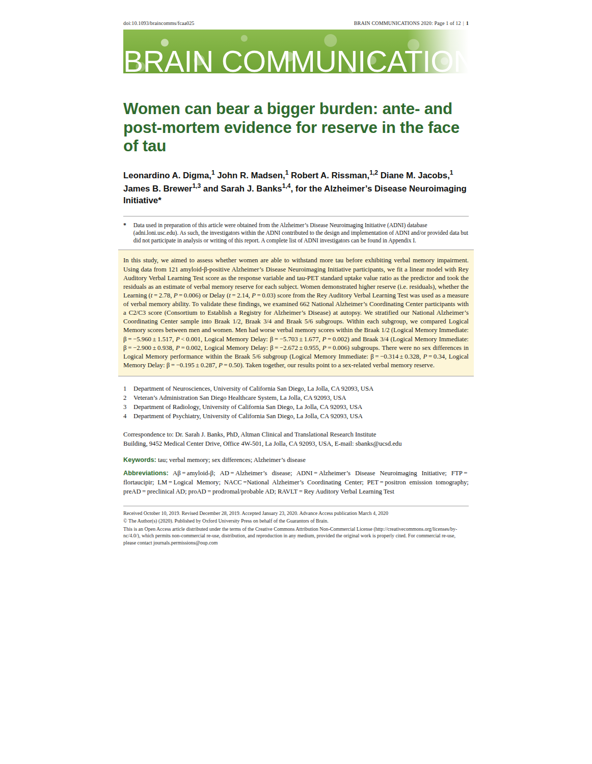doi:10.1093/braincomms/fcaa025
BRAIN COMMUNICATIONS 2020: Page 1 of 12|1
BRAIN COMMUNICATIONS
Women can bear a bigger burden: ante- and post-mortem evidence for reserve in the face of tau
Leonardino A. Digma,1 John R. Madsen,1 Robert A. Rissman,1,2 Diane M. Jacobs,1
James B. Brewer1,3 and Sarah J. Banks1,4, for the Alzheimer’s Disease Neuroimaging Initiative*
*
Data used in preparation of this article were obtained from the Alzheimer’s Disease Neuroimaging Initiative (ADNI) database (adni.loni.usc.edu). As such, the investigators within the ADNI contributed to the design and implementation of ADNI and/or provided data but did not participate in analysis or writing of this report. A complete list of ADNI investigators can be found in Appendix I.
In this study, we aimed to assess whether women are able to withstand more tau before exhibiting verbal memory impairment. Using data from 121 amyloid-β-positive Alzheimer’s Disease Neuroimaging Initiative participants, we fit a linear model with Rey Auditory Verbal Learning Test score as the response variable and tau-PET standard uptake value ratio as the predictor and took the residuals as an estimate of verbal memory reserve for each subject. Women demonstrated higher reserve (i.e. residuals), whether the Learning (t = 2.78, P = 0.006) or Delay (t = 2.14, P = 0.03) score from the Rey Auditory Verbal Learning Test was used as a measure of verbal memory ability. To validate these findings, we examined 662 National Alzheimer’s Coordinating Center participants with a C2/C3 score (Consortium to Establish a Registry for Alzheimer’s Disease) at autopsy. We stratified our National Alzheimer’s Coordinating Center sample into Braak 1/2, Braak 3/4 and Braak 5/6 subgroups. Within each subgroup, we compared Logical Memory scores between men and women. Men had worse verbal memory scores within the Braak 1/2 (Logical Memory Immediate: β = −5.960 ± 1.517, P < 0.001, Logical Memory Delay: β = −5.703 ± 1.677, P = 0.002) and Braak 3/4 (Logical Memory Immediate: β = −2.900 ± 0.938, P = 0.002, Logical Memory Delay: β = −2.672 ± 0.955, P = 0.006) subgroups. There were no sex differences in Logical Memory performance within the Braak 5/6 subgroup (Logical Memory Immediate: β = −0.314 ± 0.328, P = 0.34, Logical Memory Delay: β = −0.195 ± 0.287, P = 0.50). Taken together, our results point to a sex-related verbal memory reserve.
1 Department of Neurosciences, University of California San Diego, La Jolla, CA 92093, USA
2 Veteran’s Administration San Diego Healthcare System, La Jolla, CA 92093, USA
3 Department of Radiology, University of California San Diego, La Jolla, CA 92093, USA
4 Department of Psychiatry, University of California San Diego, La Jolla, CA 92093, USA
Correspondence to: Dr. Sarah J. Banks, PhD, Altman Clinical and Translational Research Institute
Building, 9452 Medical Center Drive, Office 4W-501, La Jolla, CA 92093, USA, E-mail: sbanks@ucsd.edu
Keywords: tau; verbal memory; sex differences; Alzheimer’s disease
Abbreviations: Aβ = amyloid-β; AD = Alzheimer’s disease; ADNI = Alzheimer’s Disease Neuroimaging Initiative; FTP = flortaucipir; LM = Logical Memory; NACC =National Alzheimer’s Coordinating Center; PET = positron emission tomography; preAD = preclinical AD; proAD = prodromal/probable AD; RAVLT = Rey Auditory Verbal Learning Test
Received October 10, 2019. Revised December 28, 2019. Accepted January 23, 2020. Advance Access publication March 4, 2020
© The Author(s) (2020). Published by Oxford University Press on behalf of the Guarantors of Brain.
This is an Open Access article distributed under the terms of the Creative Commons Attribution Non-Commercial License (http://creativecommons.org/licenses/by-nc/4.0/), which permits non-commercial re-use, distribution, and reproduction in any medium, provided the original work is properly cited. For commercial re-use, please contact journals.permissions@oup.com